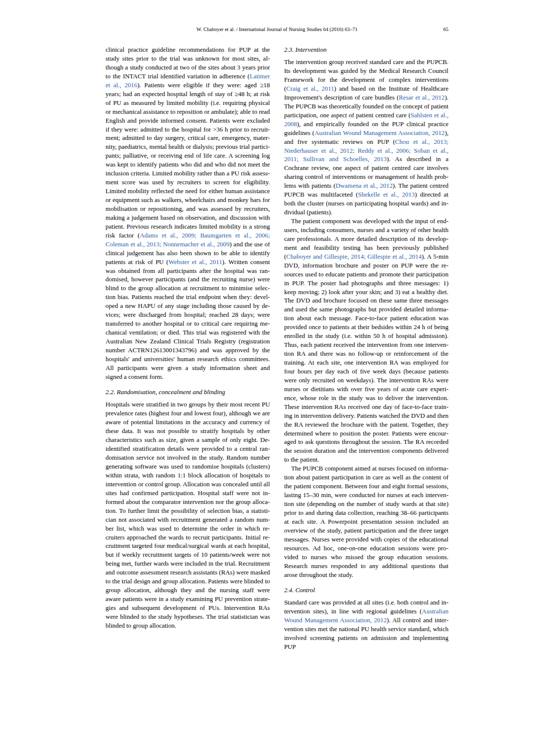W. Chaboyer et al. / International Journal of Nursing Studies 64 (2016) 63–71 65
clinical practice guideline recommendations for PUP at the study sites prior to the trial was unknown for most sites, although a study conducted at two of the sites about 3 years prior to the INTACT trial identified variation in adherence (Latimer et al., 2016). Patients were eligible if they were: aged ≥18 years; had an expected hospital length of stay of ≥48 h; at risk of PU as measured by limited mobility (i.e. requiring physical or mechanical assistance to reposition or ambulate); able to read English and provide informed consent. Patients were excluded if they were: admitted to the hospital for >36 h prior to recruitment; admitted to day surgery, critical care, emergency, maternity, paediatrics, mental health or dialysis; previous trial participants; palliative, or receiving end of life care. A screening log was kept to identify patients who did and who did not meet the inclusion criteria. Limited mobility rather than a PU risk assessment score was used by recruiters to screen for eligibility. Limited mobility reflected the need for either human assistance or equipment such as walkers, wheelchairs and monkey bars for mobilisation or repositioning, and was assessed by recruiters, making a judgement based on observation, and discussion with patient. Previous research indicates limited mobility is a strong risk factor (Adams et al., 2009; Baumgarten et al., 2006; Coleman et al., 2013; Nonnemacher et al., 2009) and the use of clinical judgement has also been shown to be able to identify patients at risk of PU (Webster et al., 2011). Written consent was obtained from all participants after the hospital was randomised, however participants (and the recruiting nurse) were blind to the group allocation at recruitment to minimise selection bias. Patients reached the trial endpoint when they: developed a new HAPU of any stage including those caused by devices; were discharged from hospital; reached 28 days; were transferred to another hospital or to critical care requiring mechanical ventilation; or died. This trial was registered with the Australian New Zealand Clinical Trials Registry (registration number ACTRN12613001343796) and was approved by the hospitals' and universities' human research ethics committees. All participants were given a study information sheet and signed a consent form.
2.2. Randomisation, concealment and blinding
Hospitals were stratified in two groups by their most recent PU prevalence rates (highest four and lowest four), although we are aware of potential limitations in the accuracy and currency of these data. It was not possible to stratify hospitals by other characteristics such as size, given a sample of only eight. De-identified stratification details were provided to a central randomisation service not involved in the study. Random number generating software was used to randomise hospitals (clusters) within strata, with random 1:1 block allocation of hospitals to intervention or control group. Allocation was concealed until all sites had confirmed participation. Hospital staff were not informed about the comparator intervention nor the group allocation. To further limit the possibility of selection bias, a statistician not associated with recruitment generated a random number list, which was used to determine the order in which recruiters approached the wards to recruit participants. Initial recruitment targeted four medical/surgical wards at each hospital, but if weekly recruitment targets of 10 patients/week were not being met, further wards were included in the trial. Recruitment and outcome assessment research assistants (RAs) were masked to the trial design and group allocation. Patients were blinded to group allocation, although they and the nursing staff were aware patients were in a study examining PU prevention strategies and subsequent development of PUs. Intervention RAs were blinded to the study hypotheses. The trial statistician was blinded to group allocation.
2.3. Intervention
The intervention group received standard care and the PUPCB. Its development was guided by the Medical Research Council Framework for the development of complex interventions (Craig et al., 2011) and based on the Institute of Healthcare Improvement's description of care bundles (Resar et al., 2012). The PUPCB was theoretically founded on the concept of patient participation, one aspect of patient centred care (Sahlsten et al., 2008), and empirically founded on the PUP clinical practice guidelines (Australian Wound Management Association, 2012), and five systematic reviews on PUP (Chou et al., 2013; Niederhauser et al., 2012; Reddy et al., 2006; Soban et al., 2011; Sullivan and Schoelles, 2013). As described in a Cochrane review, one aspect of patient centred care involves sharing control of interventions or management of health problems with patients (Dwamena et al., 2012). The patient centred PUPCB was multifaceted (Shekelle et al., 2013) directed at both the cluster (nurses on participating hospital wards) and individual (patients).
The patient component was developed with the input of end-users, including consumers, nurses and a variety of other health care professionals. A more detailed description of its development and feasibility testing has been previously published (Chaboyer and Gillespie, 2014; Gillespie et al., 2014). A 5-min DVD, information brochure and poster on PUP were the resources used to educate patients and promote their participation in PUP. The poster had photographs and three messages: 1) keep moving; 2) look after your skin; and 3) eat a healthy diet. The DVD and brochure focused on these same three messages and used the same photographs but provided detailed information about each message. Face-to-face patient education was provided once to patients at their bedsides within 24 h of being enrolled in the study (i.e. within 50 h of hospital admission). Thus, each patient received the intervention from one intervention RA and there was no follow-up or reinforcement of the training. At each site, one intervention RA was employed for four hours per day each of five week days (because patients were only recruited on weekdays). The intervention RAs were nurses or dietitians with over five years of acute care experience, whose role in the study was to deliver the intervention. These intervention RAs received one day of face-to-face training in intervention delivery. Patients watched the DVD and then the RA reviewed the brochure with the patient. Together, they determined where to position the poster. Patients were encouraged to ask questions throughout the session. The RA recorded the session duration and the intervention components delivered to the patient.
The PUPCB component aimed at nurses focused on information about patient participation in care as well as the content of the patient component. Between four and eight formal sessions, lasting 15–30 min, were conducted for nurses at each intervention site (depending on the number of study wards at that site) prior to and during data collection, reaching 38–66 participants at each site. A Powerpoint presentation session included an overview of the study, patient participation and the three target messages. Nurses were provided with copies of the educational resources. Ad hoc, one-on-one education sessions were provided to nurses who missed the group education sessions. Research nurses responded to any additional questions that arose throughout the study.
2.4. Control
Standard care was provided at all sites (i.e. both control and intervention sites), in line with regional guidelines (Australian Wound Management Association, 2012). All control and intervention sites met the national PU health service standard, which involved screening patients on admission and implementing PUP